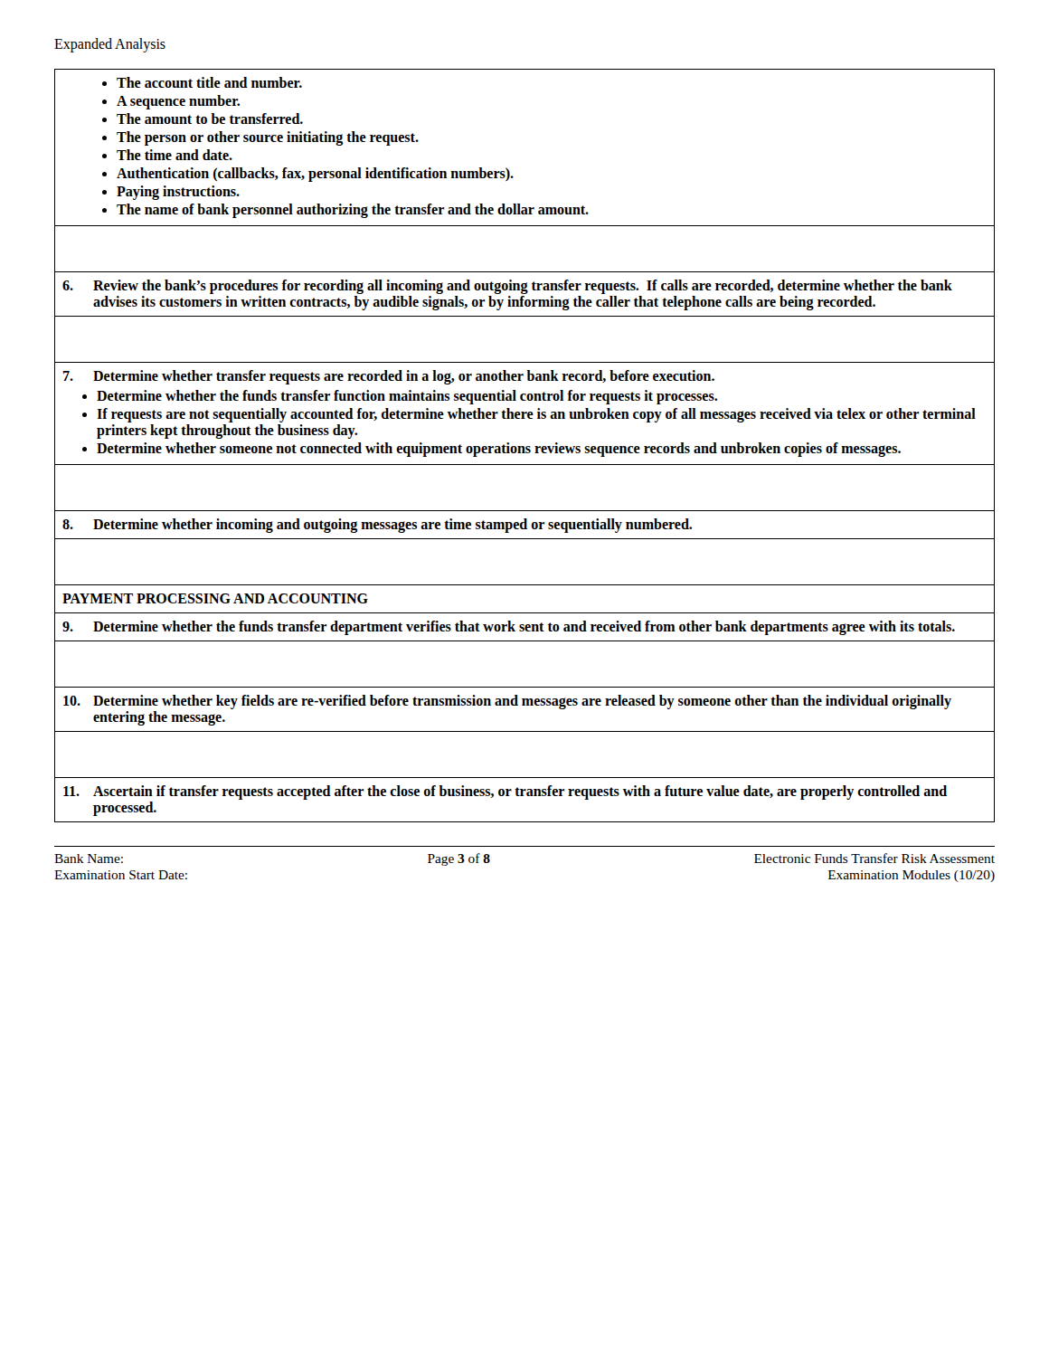Expanded Analysis
| The account title and number. A sequence number. The amount to be transferred. The person or other source initiating the request. The time and date. Authentication (callbacks, fax, personal identification numbers). Paying instructions. The name of bank personnel authorizing the transfer and the dollar amount. |
| 6. Review the bank’s procedures for recording all incoming and outgoing transfer requests. If calls are recorded, determine whether the bank advises its customers in written contracts, by audible signals, or by informing the caller that telephone calls are being recorded. |
| 7. Determine whether transfer requests are recorded in a log, or another bank record, before execution. Determine whether the funds transfer function maintains sequential control for requests it processes. If requests are not sequentially accounted for, determine whether there is an unbroken copy of all messages received via telex or other terminal printers kept throughout the business day. Determine whether someone not connected with equipment operations reviews sequence records and unbroken copies of messages. |
| 8. Determine whether incoming and outgoing messages are time stamped or sequentially numbered. |
| PAYMENT PROCESSING AND ACCOUNTING |
| 9. Determine whether the funds transfer department verifies that work sent to and received from other bank departments agree with its totals. |
| 10. Determine whether key fields are re-verified before transmission and messages are released by someone other than the individual originally entering the message. |
| 11. Ascertain if transfer requests accepted after the close of business, or transfer requests with a future value date, are properly controlled and processed. |
| Bank Name: | Page 3 of 8 | Electronic Funds Transfer Risk Assessment |
| Examination Start Date: | | Examination Modules (10/20) |